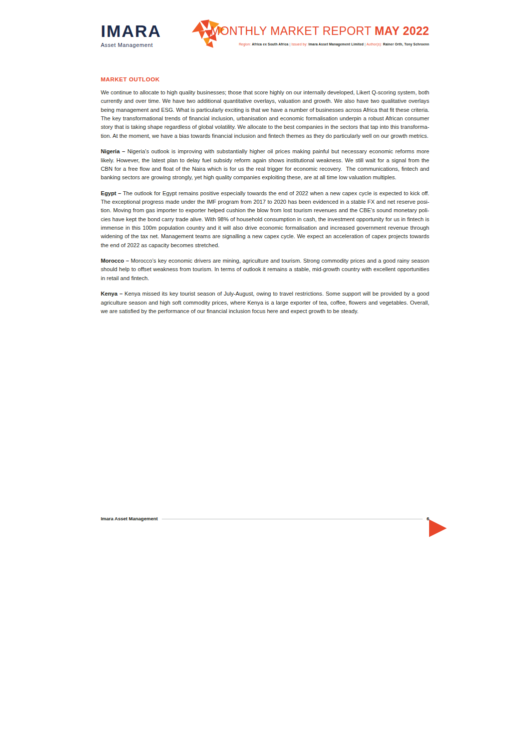IMARA
Asset Management
MONTHLY MARKET REPORT MAY 2022
Region: Africa ex South Africa | Issued by: Imara Asset Management Limited | Author(s): Rainer Orth, Tony Schroenn
Market Outlook
We continue to allocate to high quality businesses; those that score highly on our internally developed, Likert Q-scoring system, both currently and over time. We have two additional quantitative overlays, valuation and growth. We also have two qualitative overlays being management and ESG. What is particularly exciting is that we have a number of businesses across Africa that fit these criteria. The key transformational trends of financial inclusion, urbanisation and economic formalisation underpin a robust African consumer story that is taking shape regardless of global volatility. We allocate to the best companies in the sectors that tap into this transformation. At the moment, we have a bias towards financial inclusion and fintech themes as they do particularly well on our growth metrics.
Nigeria – Nigeria’s outlook is improving with substantially higher oil prices making painful but necessary economic reforms more likely. However, the latest plan to delay fuel subsidy reform again shows institutional weakness. We still wait for a signal from the CBN for a free flow and float of the Naira which is for us the real trigger for economic recovery. The communications, fintech and banking sectors are growing strongly, yet high quality companies exploiting these, are at all time low valuation multiples.
Egypt – The outlook for Egypt remains positive especially towards the end of 2022 when a new capex cycle is expected to kick off. The exceptional progress made under the IMF program from 2017 to 2020 has been evidenced in a stable FX and net reserve position. Moving from gas importer to exporter helped cushion the blow from lost tourism revenues and the CBE’s sound monetary policies have kept the bond carry trade alive. With 98% of household consumption in cash, the investment opportunity for us in fintech is immense in this 100m population country and it will also drive economic formalisation and increased government revenue through widening of the tax net. Management teams are signalling a new capex cycle. We expect an acceleration of capex projects towards the end of 2022 as capacity becomes stretched.
Morocco – Morocco’s key economic drivers are mining, agriculture and tourism. Strong commodity prices and a good rainy season should help to offset weakness from tourism. In terms of outlook it remains a stable, mid-growth country with excellent opportunities in retail and fintech.
Kenya – Kenya missed its key tourist season of July-August, owing to travel restrictions. Some support will be provided by a good agriculture season and high soft commodity prices, where Kenya is a large exporter of tea, coffee, flowers and vegetables. Overall, we are satisfied by the performance of our financial inclusion focus here and expect growth to be steady.
Imara Asset Management 6